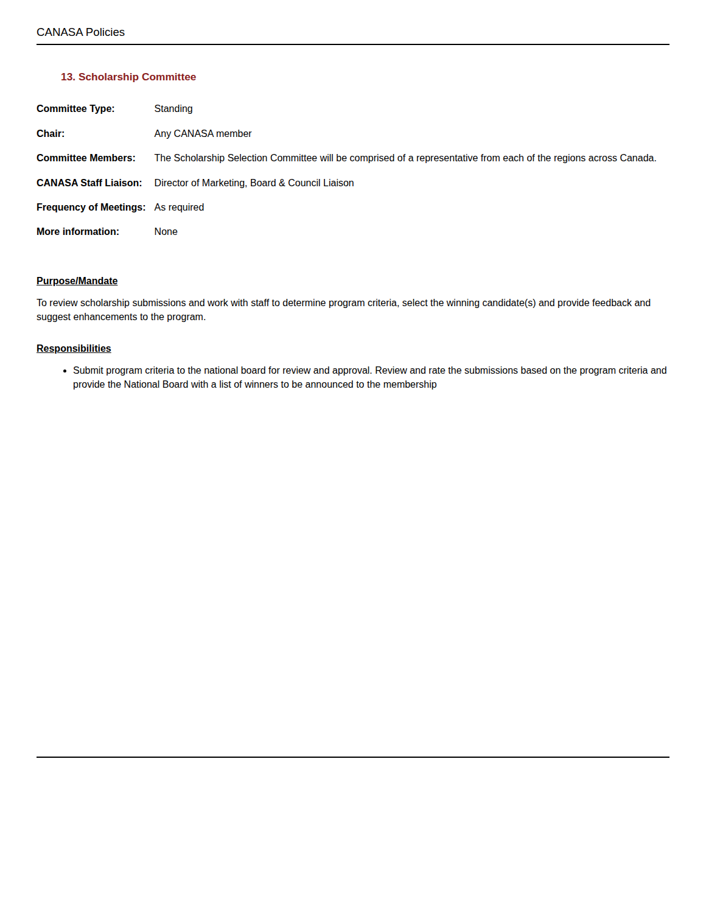CANASA Policies
13. Scholarship Committee
| Committee Type: | Standing |
| Chair: | Any CANASA member |
| Committee Members: | The Scholarship Selection Committee will be comprised of a representative from each of the regions across Canada. |
| CANASA Staff Liaison: | Director of Marketing, Board & Council Liaison |
| Frequency of Meetings: | As required |
| More information: | None |
Purpose/Mandate
To review scholarship submissions and work with staff to determine program criteria, select the winning candidate(s) and provide feedback and suggest enhancements to the program.
Responsibilities
Submit program criteria to the national board for review and approval. Review and rate the submissions based on the program criteria and provide the National Board with a list of winners to be announced to the membership